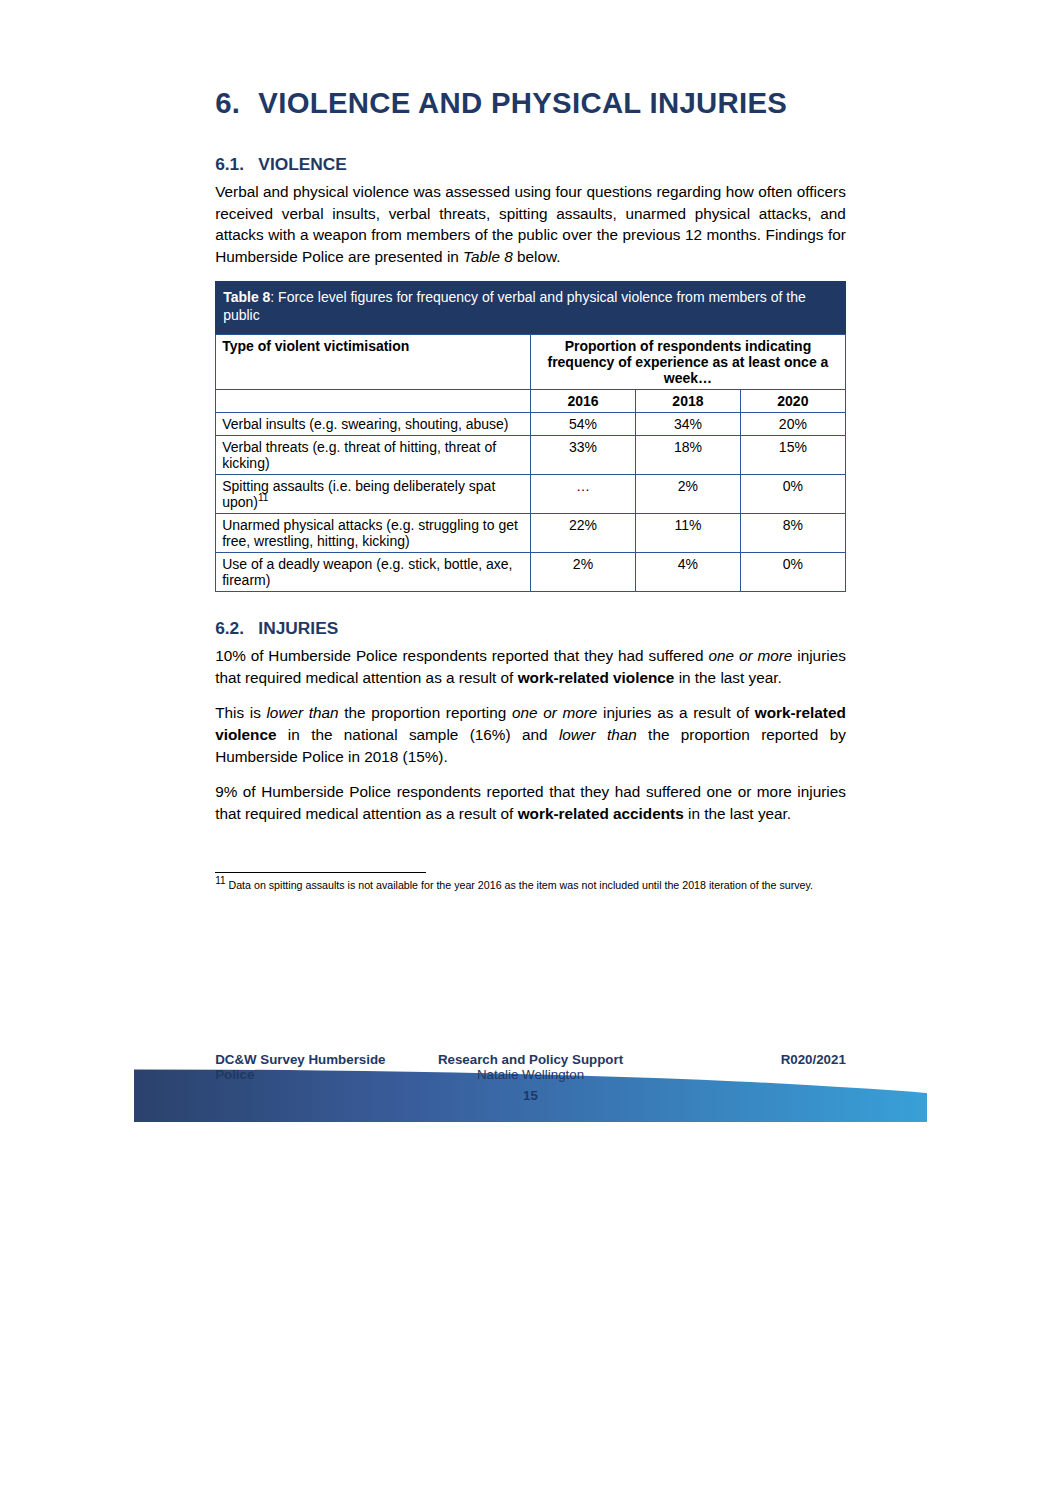6. VIOLENCE AND PHYSICAL INJURIES
6.1. VIOLENCE
Verbal and physical violence was assessed using four questions regarding how often officers received verbal insults, verbal threats, spitting assaults, unarmed physical attacks, and attacks with a weapon from members of the public over the previous 12 months. Findings for Humberside Police are presented in Table 8 below.
Table 8 : Force level figures for frequency of verbal and physical violence from members of the public
| Type of violent victimisation | Proportion of respondents indicating frequency of experience as at least once a week… |
| --- | --- |
| | 2016 | 2018 | 2020 |
| Verbal insults (e.g. swearing, shouting, abuse) | 54% | 34% | 20% |
| Verbal threats (e.g. threat of hitting, threat of kicking) | 33% | 18% | 15% |
| Spitting assaults (i.e. being deliberately spat upon) 11 | … | 2% | 0% |
| Unarmed physical attacks (e.g. struggling to get free, wrestling, hitting, kicking) | 22% | 11% | 8% |
| Use of a deadly weapon (e.g. stick, bottle, axe, firearm) | 2% | 4% | 0% |
6.2. INJURIES
10% of Humberside Police respondents reported that they had suffered one or more injuries that required medical attention as a result of work-related violence in the last year.
This is lower than the proportion reporting one or more injuries as a result of work-related violence in the national sample (16%) and lower than the proportion reported by Humberside Police in 2018 (15%).
9% of Humberside Police respondents reported that they had suffered one or more injuries that required medical attention as a result of work-related accidents in the last year.
11 Data on spitting assaults is not available for the year 2016 as the item was not included until the 2018 iteration of the survey.
DC&W Survey Humberside Police
Research and Policy SupportNatalie Wellington
R020/2021
15